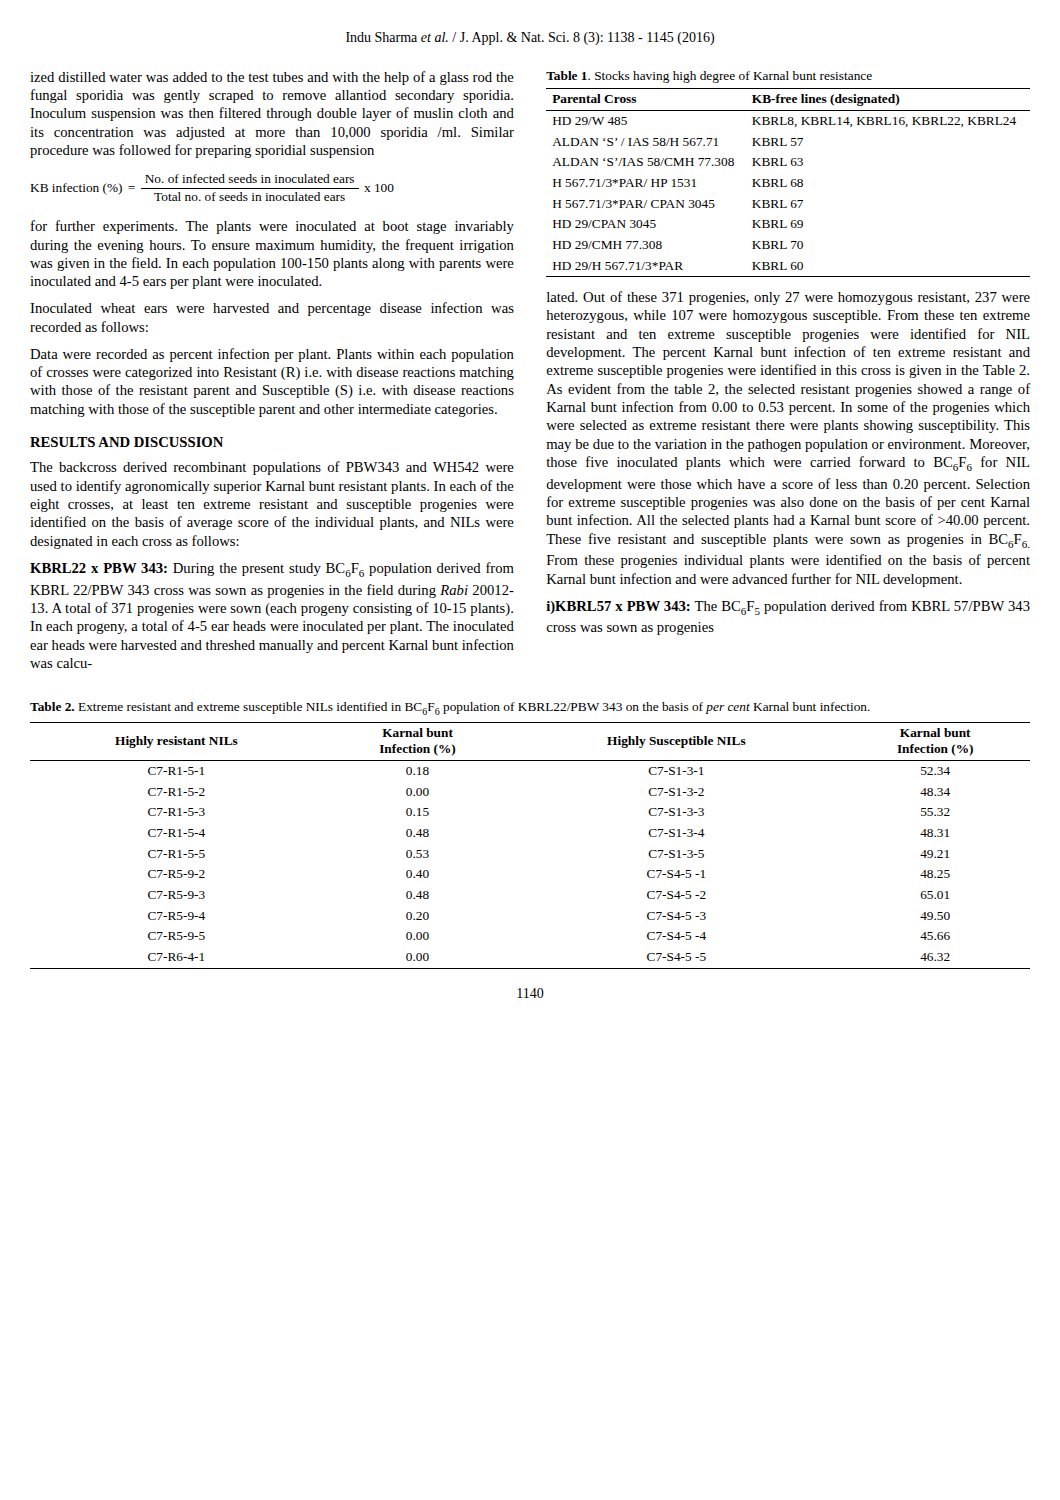Indu Sharma et al. / J. Appl. & Nat. Sci. 8 (3): 1138 - 1145 (2016)
ized distilled water was added to the test tubes and with the help of a glass rod the fungal sporidia was gently scraped to remove allantiod secondary sporidia. Inoculum suspension was then filtered through double layer of muslin cloth and its concentration was adjusted at more than 10,000 sporidia /ml. Similar procedure was followed for preparing sporidial suspension
KB infection (%) = No. of infected seeds in inoculated ears Total no. of seeds in inoculated ears x 100
for further experiments. The plants were inoculated at boot stage invariably during the evening hours. To ensure maximum humidity, the frequent irrigation was given in the field. In each population 100-150 plants along with parents were inoculated and 4-5 ears per plant were inoculated.
Inoculated wheat ears were harvested and percentage disease infection was recorded as follows:
Data were recorded as percent infection per plant. Plants within each population of crosses were categorized into Resistant (R) i.e. with disease reactions matching with those of the resistant parent and Susceptible (S) i.e. with disease reactions matching with those of the susceptible parent and other intermediate categories.
Results and Discussion
The backcross derived recombinant populations of PBW343 and WH542 were used to identify agronomically superior Karnal bunt resistant plants. In each of the eight crosses, at least ten extreme resistant and susceptible progenies were identified on the basis of average score of the individual plants, and NILs were designated in each cross as follows:
KBRL22 x PBW 343: During the present study BC6F6 population derived from KBRL 22/PBW 343 cross was sown as progenies in the field during Rabi 20012-13. A total of 371 progenies were sown (each progeny consisting of 10-15 plants). In each progeny, a total of 4-5 ear heads were inoculated per plant. The inoculated ear heads were harvested and threshed manually and percent Karnal bunt infection was calcu-
Table 1 . Stocks having high degree of Karnal bunt resistance
| Parental Cross | KB-free lines (designated) |
| --- | --- |
| HD 29/W 485 | KBRL8, KBRL14, KBRL16, KBRL22, KBRL24 |
| ALDAN ‘S’ / IAS 58/H 567.71 | KBRL 57 |
| ALDAN ‘S’/IAS 58/CMH 77.308 | KBRL 63 |
| H 567.71/3*PAR/ HP 1531 | KBRL 68 |
| H 567.71/3*PAR/ CPAN 3045 | KBRL 67 |
| HD 29/CPAN 3045 | KBRL 69 |
| HD 29/CMH 77.308 | KBRL 70 |
| HD 29/H 567.71/3*PAR | KBRL 60 |
lated. Out of these 371 progenies, only 27 were homozygous resistant, 237 were heterozygous, while 107 were homozygous susceptible. From these ten extreme resistant and ten extreme susceptible progenies were identified for NIL development. The percent Karnal bunt infection of ten extreme resistant and extreme susceptible progenies were identified in this cross is given in the Table 2. As evident from the table 2, the selected resistant progenies showed a range of Karnal bunt infection from 0.00 to 0.53 percent. In some of the progenies which were selected as extreme resistant there were plants showing susceptibility. This may be due to the variation in the pathogen population or environment. Moreover, those five inoculated plants which were carried forward to BC6F6 for NIL development were those which have a score of less than 0.20 percent. Selection for extreme susceptible progenies was also done on the basis of per cent Karnal bunt infection. All the selected plants had a Karnal bunt score of >40.00 percent. These five resistant and susceptible plants were sown as progenies in BC6F6. From these progenies individual plants were identified on the basis of percent Karnal bunt infection and were advanced further for NIL development.
i)KBRL57 x PBW 343: The BC6F5 population derived from KBRL 57/PBW 343 cross was sown as progenies
Table 2. Extreme resistant and extreme susceptible NILs identified in BC 6 F 6 population of KBRL22/PBW 343 on the basis of per cent Karnal bunt infection.
| Highly resistant NILs | Karnal bunt Infection (%) | Highly Susceptible NILs | Karnal bunt Infection (%) |
| --- | --- | --- | --- |
| C7-R1-5-1 | 0.18 | C7-S1-3-1 | 52.34 |
| C7-R1-5-2 | 0.00 | C7-S1-3-2 | 48.34 |
| C7-R1-5-3 | 0.15 | C7-S1-3-3 | 55.32 |
| C7-R1-5-4 | 0.48 | C7-S1-3-4 | 48.31 |
| C7-R1-5-5 | 0.53 | C7-S1-3-5 | 49.21 |
| C7-R5-9-2 | 0.40 | C7-S4-5 -1 | 48.25 |
| C7-R5-9-3 | 0.48 | C7-S4-5 -2 | 65.01 |
| C7-R5-9-4 | 0.20 | C7-S4-5 -3 | 49.50 |
| C7-R5-9-5 | 0.00 | C7-S4-5 -4 | 45.66 |
| C7-R6-4-1 | 0.00 | C7-S4-5 -5 | 46.32 |
1140